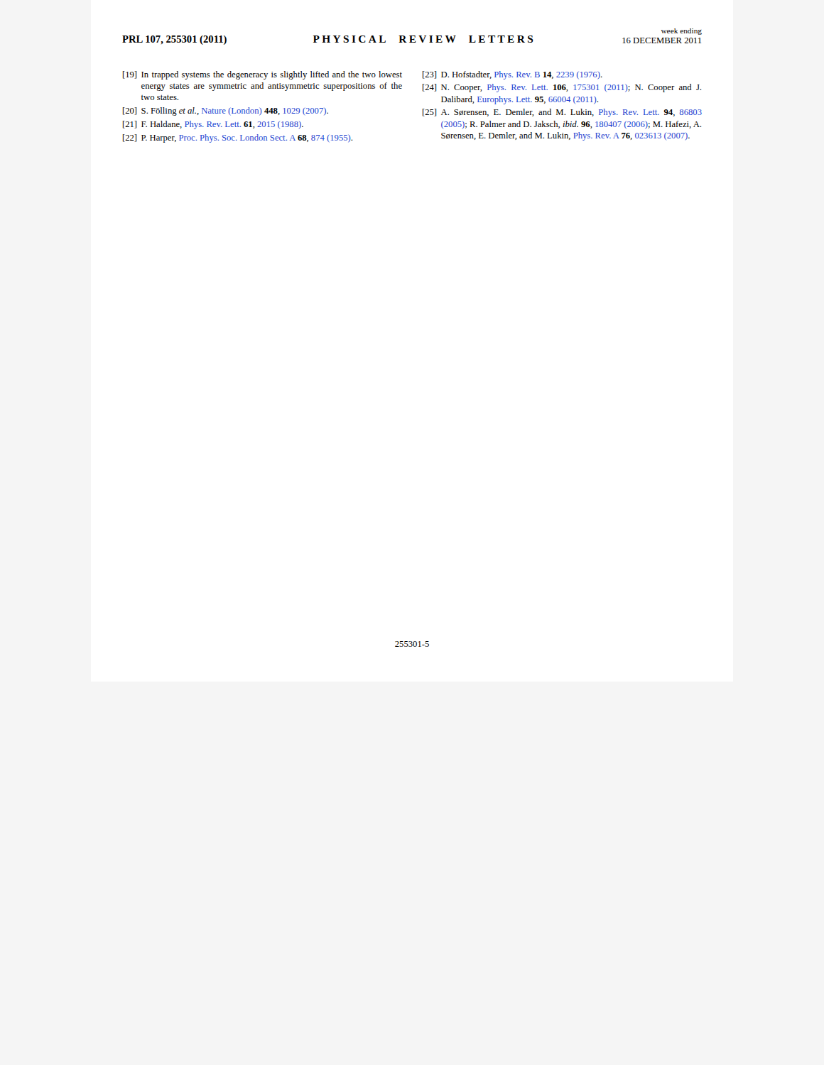PRL 107, 255301 (2011)
PHYSICAL REVIEW LETTERS
week ending
16 DECEMBER 2011
[19] In trapped systems the degeneracy is slightly lifted and the two lowest energy states are symmetric and antisymmetric superpositions of the two states.
[20] S. Fölling et al., Nature (London) 448, 1029 (2007).
[21] F. Haldane, Phys. Rev. Lett. 61, 2015 (1988).
[22] P. Harper, Proc. Phys. Soc. London Sect. A 68, 874 (1955).
[23] D. Hofstadter, Phys. Rev. B 14, 2239 (1976).
[24] N. Cooper, Phys. Rev. Lett. 106, 175301 (2011); N. Cooper and J. Dalibard, Europhys. Lett. 95, 66004 (2011).
[25] A. Sørensen, E. Demler, and M. Lukin, Phys. Rev. Lett. 94, 86803 (2005); R. Palmer and D. Jaksch, ibid. 96, 180407 (2006); M. Hafezi, A. Sørensen, E. Demler, and M. Lukin, Phys. Rev. A 76, 023613 (2007).
255301-5